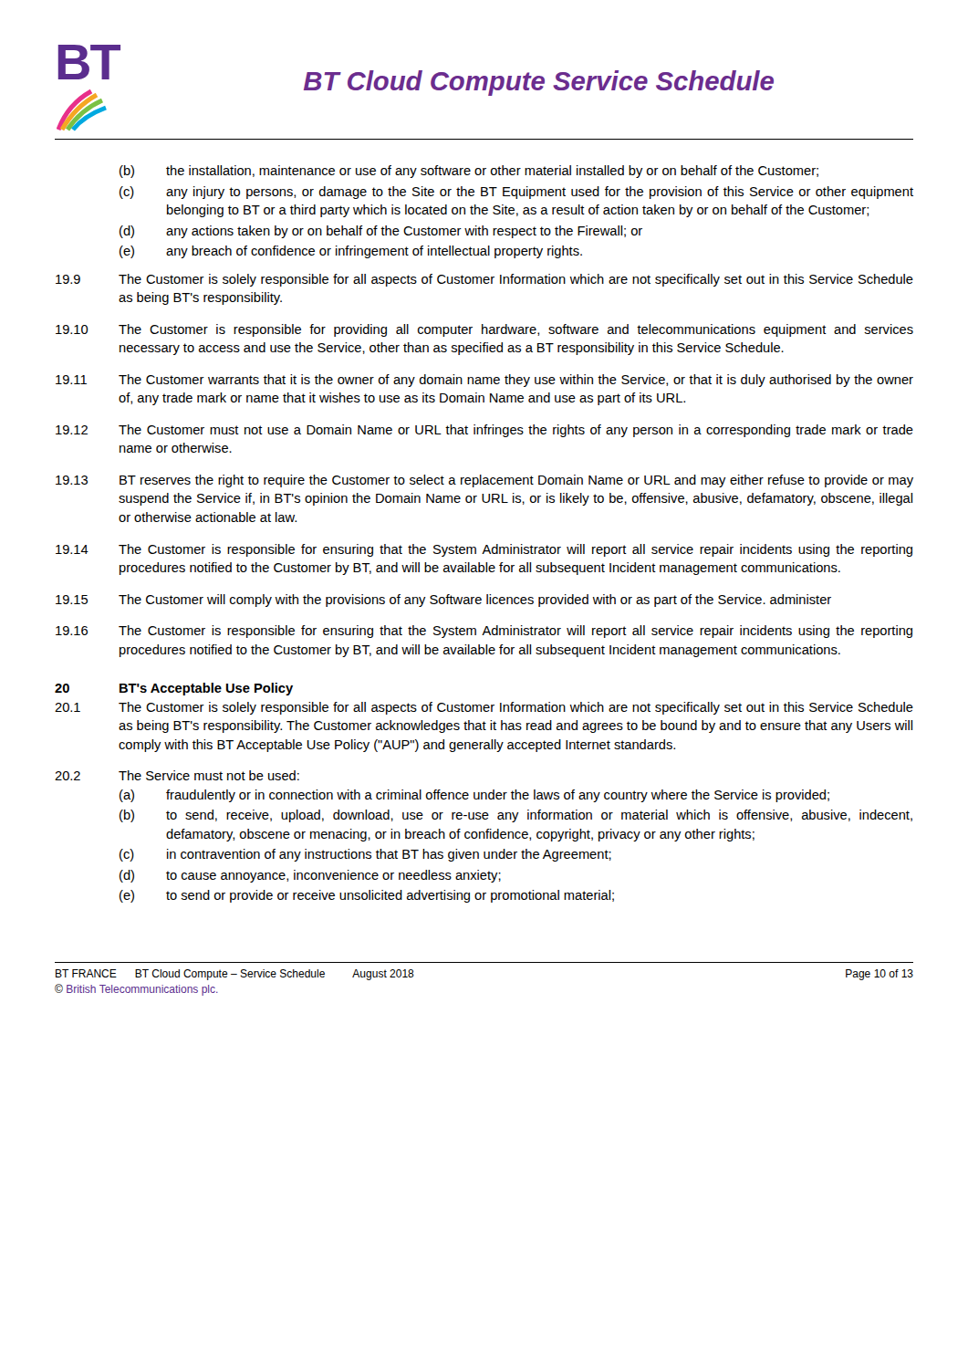BT
BT Cloud Compute Service Schedule
(b) the installation, maintenance or use of any software or other material installed by or on behalf of the Customer;
(c) any injury to persons, or damage to the Site or the BT Equipment used for the provision of this Service or other equipment belonging to BT or a third party which is located on the Site, as a result of action taken by or on behalf of the Customer;
(d) any actions taken by or on behalf of the Customer with respect to the Firewall; or
(e) any breach of confidence or infringement of intellectual property rights.
19.9
The Customer is solely responsible for all aspects of Customer Information which are not specifically set out in this Service Schedule as being BT's responsibility.
19.10
The Customer is responsible for providing all computer hardware, software and telecommunications equipment and services necessary to access and use the Service, other than as specified as a BT responsibility in this Service Schedule.
19.11
The Customer warrants that it is the owner of any domain name they use within the Service, or that it is duly authorised by the owner of, any trade mark or name that it wishes to use as its Domain Name and use as part of its URL.
19.12
The Customer must not use a Domain Name or URL that infringes the rights of any person in a corresponding trade mark or trade name or otherwise.
19.13
BT reserves the right to require the Customer to select a replacement Domain Name or URL and may either refuse to provide or may suspend the Service if, in BT's opinion the Domain Name or URL is, or is likely to be, offensive, abusive, defamatory, obscene, illegal or otherwise actionable at law.
19.14
The Customer is responsible for ensuring that the System Administrator will report all service repair incidents using the reporting procedures notified to the Customer by BT, and will be available for all subsequent Incident management communications.
19.15
The Customer will comply with the provisions of any Software licences provided with or as part of the Service. administer
19.16
The Customer is responsible for ensuring that the System Administrator will report all service repair incidents using the reporting procedures notified to the Customer by BT, and will be available for all subsequent Incident management communications.
20
BT's Acceptable Use Policy
20.1
The Customer is solely responsible for all aspects of Customer Information which are not specifically set out in this Service Schedule as being BT's responsibility. The Customer acknowledges that it has read and agrees to be bound by and to ensure that any Users will comply with this BT Acceptable Use Policy ("AUP") and generally accepted Internet standards.
20.2
The Service must not be used:
(a) fraudulently or in connection with a criminal offence under the laws of any country where the Service is provided;
(b) to send, receive, upload, download, use or re-use any information or material which is offensive, abusive, indecent, defamatory, obscene or menacing, or in breach of confidence, copyright, privacy or any other rights;
(c) in contravention of any instructions that BT has given under the Agreement;
(d) to cause annoyance, inconvenience or needless anxiety;
(e) to send or provide or receive unsolicited advertising or promotional material;
BT FRANCE BT Cloud Compute – Service Schedule August 2018
© British Telecommunications plc.
Page 10 of 13